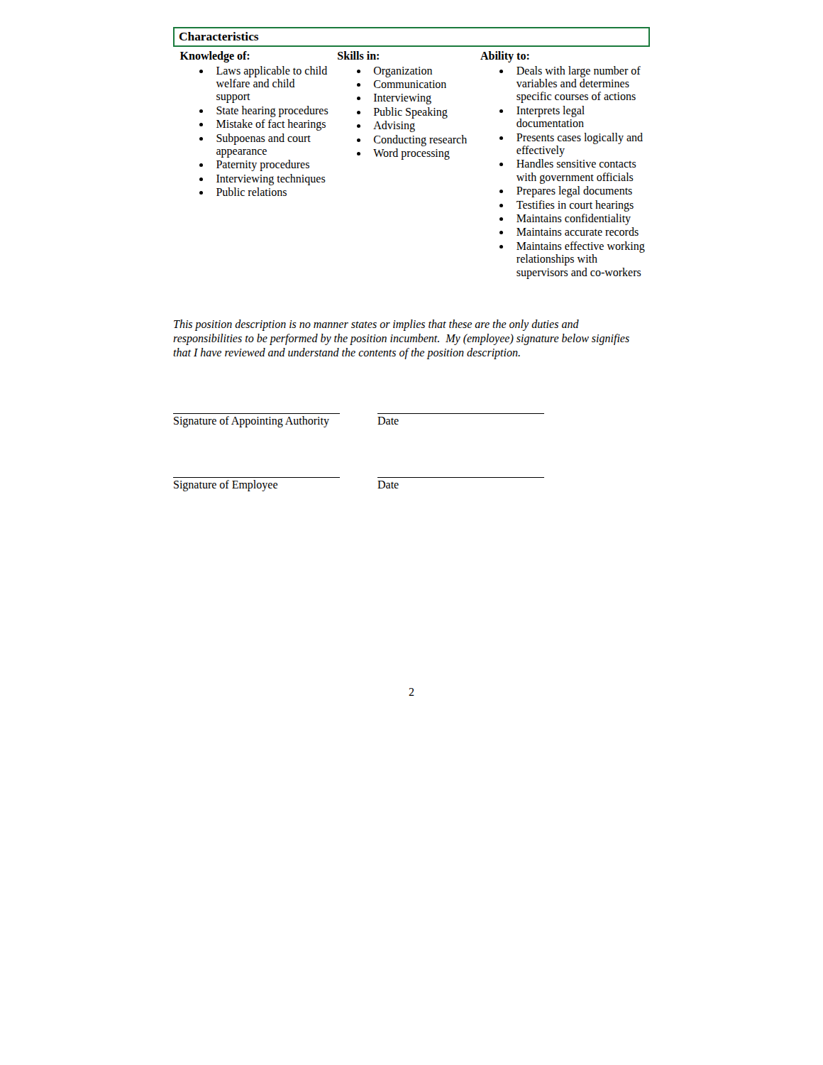Characteristics
| Knowledge of: Laws applicable to child welfare and child support State hearing procedures Mistake of fact hearings Subpoenas and court appearance Paternity procedures Interviewing techniques Public relations | Skills in: Organization Communication Interviewing Public Speaking Advising Conducting research Word processing | Ability to: Deals with large number of variables and determines specific courses of actions Interprets legal documentation Presents cases logically and effectively Handles sensitive contacts with government officials Prepares legal documents Testifies in court hearings Maintains confidentiality Maintains accurate records Maintains effective working relationships with supervisors and co-workers |
This position description is no manner states or implies that these are the only duties and responsibilities to be performed by the position incumbent. My (employee) signature below signifies that I have reviewed and understand the contents of the position description.
Signature of Appointing Authority Date
Signature of Employee Date
2